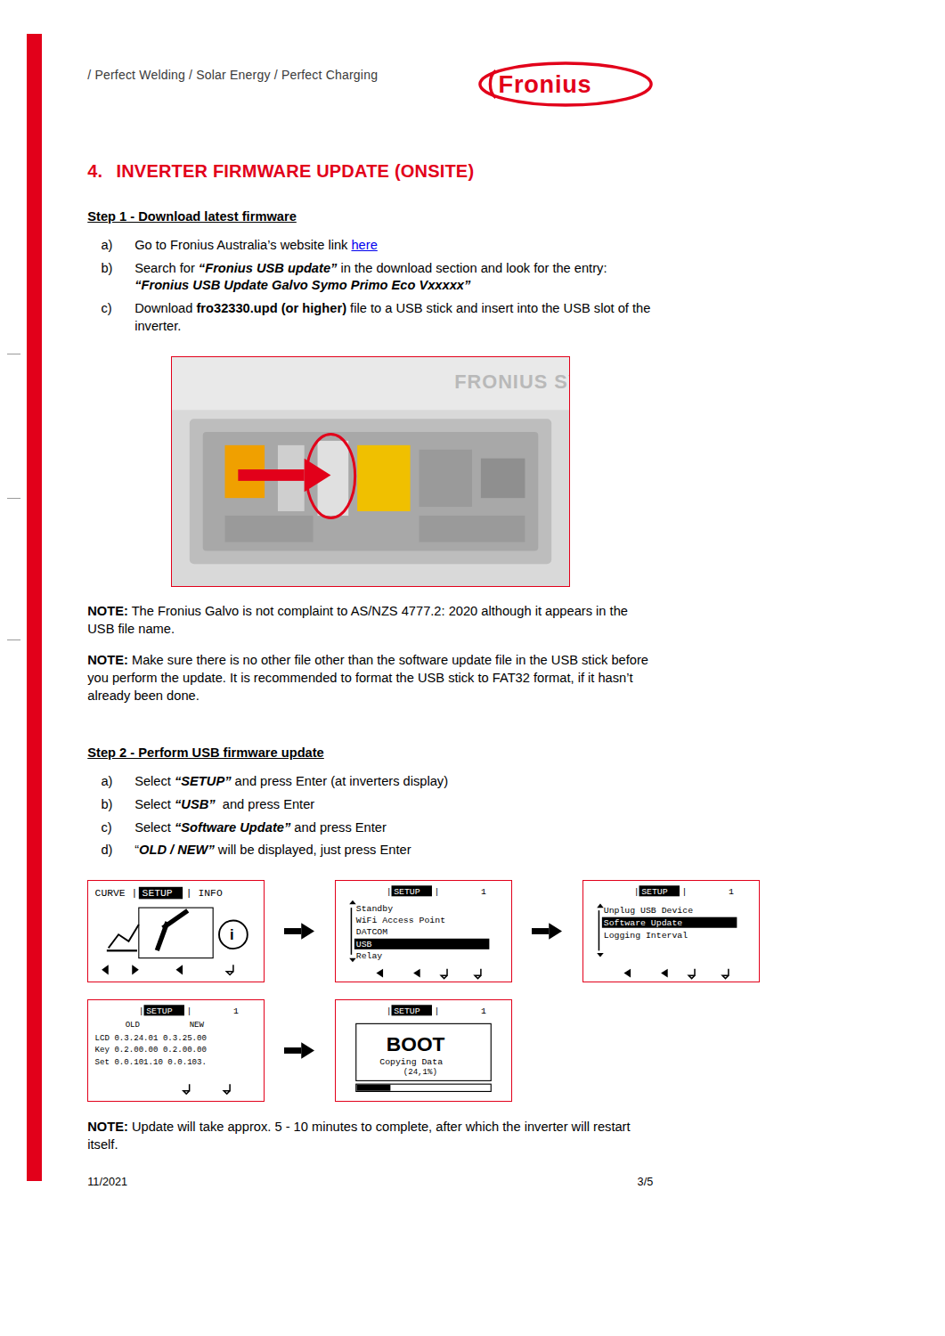/ Perfect Welding / Solar Energy / Perfect Charging
4. INVERTER FIRMWARE UPDATE (ONSITE)
Step 1 - Download latest firmware
a) Go to Fronius Australia’s website link here
b) Search for “Fronius USB update” in the download section and look for the entry:
“Fronius USB Update Galvo Symo Primo Eco Vxxxxx”
c) Download fro32330.upd (or higher) file to a USB stick and insert into the USB slot of the inverter.
NOTE: The Fronius Galvo is not complaint to AS/NZS 4777.2: 2020 although it appears in the USB file name.
NOTE: Make sure there is no other file other than the software update file in the USB stick before you perform the update. It is recommended to format the USB stick to FAT32 format, if it hasn’t already been done.
Step 2 - Perform USB firmware update
a) Select “SETUP” and press Enter (at inverters display)
b) Select “USB” and press Enter
c) Select “Software Update” and press Enter
d)“OLD / NEW” will be displayed, just press Enter
NOTE: Update will take approx. 5 - 10 minutes to complete, after which the inverter will restart itself.
11/2021 3/5